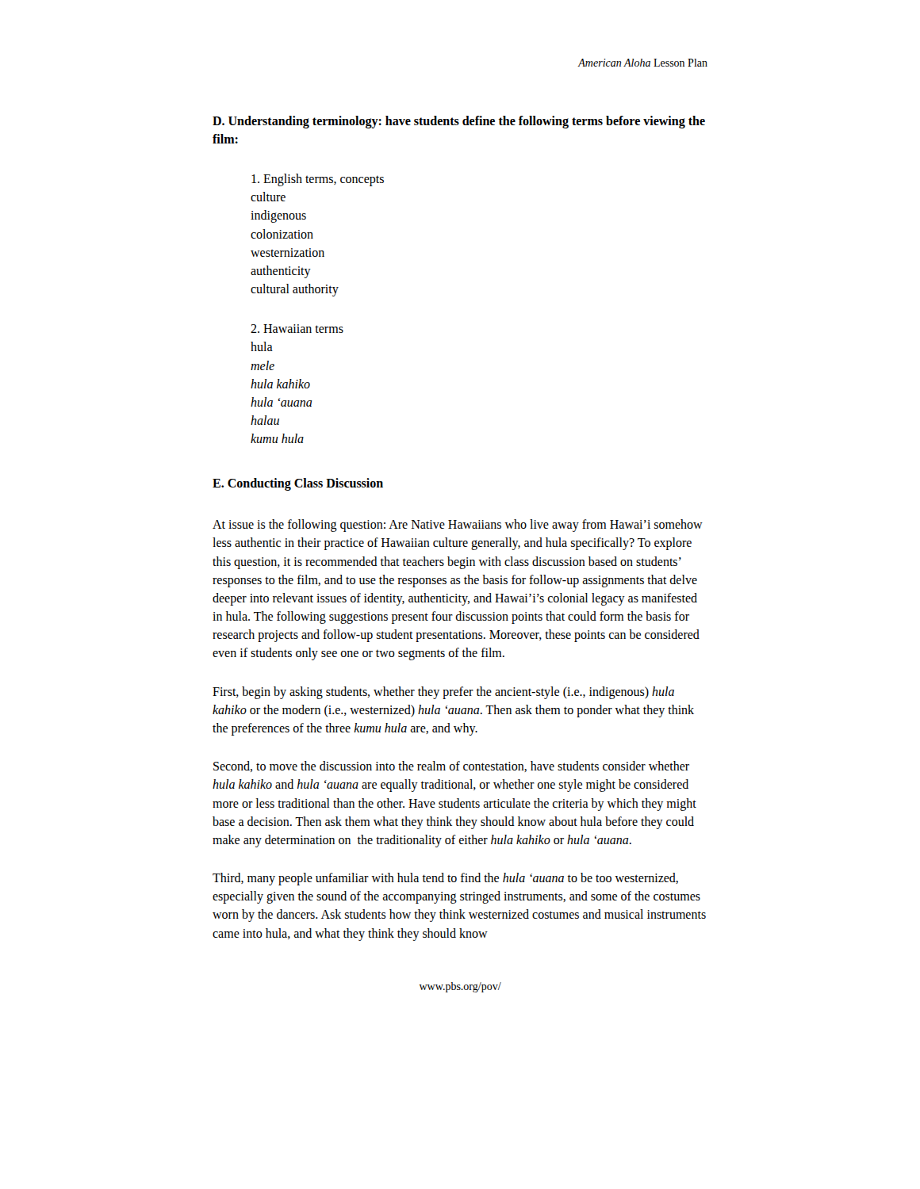American Aloha Lesson Plan
D. Understanding terminology: have students define the following terms before viewing the film:
1. English terms, concepts
culture
indigenous
colonization
westernization
authenticity
cultural authority
2. Hawaiian terms
hula
mele
hula kahiko
hula ‘auana
halau
kumu hula
E. Conducting Class Discussion
At issue is the following question: Are Native Hawaiians who live away from Hawai’i somehow less authentic in their practice of Hawaiian culture generally, and hula specifically? To explore this question, it is recommended that teachers begin with class discussion based on students’ responses to the film, and to use the responses as the basis for follow-up assignments that delve deeper into relevant issues of identity, authenticity, and Hawai’i’s colonial legacy as manifested in hula. The following suggestions present four discussion points that could form the basis for research projects and follow-up student presentations. Moreover, these points can be considered even if students only see one or two segments of the film.
First, begin by asking students, whether they prefer the ancient-style (i.e., indigenous) hula kahiko or the modern (i.e., westernized) hula ‘auana. Then ask them to ponder what they think the preferences of the three kumu hula are, and why.
Second, to move the discussion into the realm of contestation, have students consider whether hula kahiko and hula ‘auana are equally traditional, or whether one style might be considered more or less traditional than the other. Have students articulate the criteria by which they might base a decision. Then ask them what they think they should know about hula before they could make any determination on the traditionality of either hula kahiko or hula ‘auana.
Third, many people unfamiliar with hula tend to find the hula ‘auana to be too westernized, especially given the sound of the accompanying stringed instruments, and some of the costumes worn by the dancers. Ask students how they think westernized costumes and musical instruments came into hula, and what they think they should know
www.pbs.org/pov/